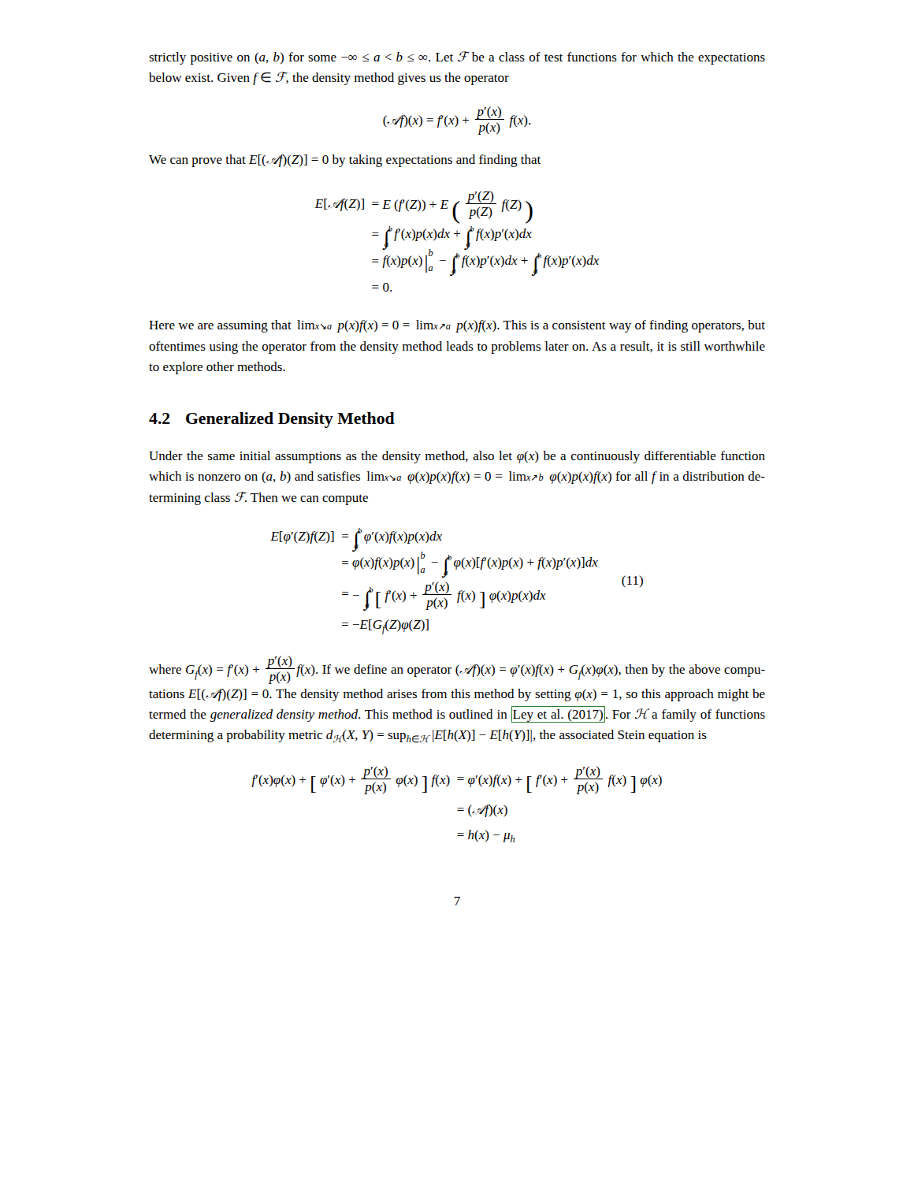strictly positive on (a, b) for some −∞ ≤ a < b ≤ ∞. Let ℱ be a class of test functions for which the expectations below exist. Given f ∈ ℱ, the density method gives us the operator
(𝒜f)(x) = f′(x) + p′(x) p(x) f(x).
We can prove that E[(𝒜f)(Z)] = 0 by taking expectations and finding that
| E [ 𝒜 f ( Z )] | = | E ( f ′( Z )) + E ( p ′( Z ) p ( Z ) f ( Z ) ) |
| | = | ∫ b a f ′( x ) p ( x ) dx + ∫ b a f ( x ) p ′( x ) dx |
| | = | f ( x ) p ( x ) / b a − ∫ b a f ( x ) p ′( x ) dx + ∫ b a f ( x ) p ′( x ) dx |
| | = | 0. |
Here we are assuming that limx↘a p(x)f(x) = 0 = limx↗a p(x)f(x). This is a consistent way of finding operators, but oftentimes using the operator from the density method leads to problems later on. As a result, it is still worthwhile to explore other methods.
4.2 Generalized Density Method
Under the same initial assumptions as the density method, also let φ(x) be a continuously differentiable function which is nonzero on (a, b) and satisfies limx↘a φ(x)p(x)f(x) = 0 = limx↗b φ(x)p(x)f(x) for all f in a distribution determining class ℱ. Then we can compute
| E [ φ ′( Z ) f ( Z )] | = | ∫ b a φ ′( x ) f ( x ) p ( x ) dx |
| | = | φ ( x ) f ( x ) p ( x ) / b a − ∫ b a φ ( x )[ f ′( x ) p ( x ) + f ( x ) p ′( x )] dx |
| | = | − ∫ b a [ f ′( x ) + p ′( x ) p ( x ) f ( x ) ] φ ( x ) p ( x ) dx |
| | = | − E [ G f ( Z ) φ ( Z )] |
(11)
where Gf(x) = f′(x) + p′(x) p(x) f(x). If we define an operator (𝒜f)(x) = φ′(x)f(x) + Gf(x)φ(x), then by the above computations E[(𝒜f)(Z)] = 0. The density method arises from this method by setting φ(x) = 1, so this approach might be termed the generalized density method. This method is outlined in Ley et al. (2017). For ℋ a family of functions determining a probability metric dℋ(X, Y) = suph∈ℋ |E[h(X)] − E[h(Y)]|, the associated Stein equation is
| f ′( x ) φ ( x ) + [ φ ′( x ) + p ′( x ) p ( x ) φ ( x ) ] f ( x ) | = | φ ′( x ) f ( x ) + [ f ′( x ) + p ′( x ) p ( x ) f ( x ) ] φ ( x ) |
| | = | ( 𝒜 f )( x ) |
| | = | h ( x ) − μ h |
7